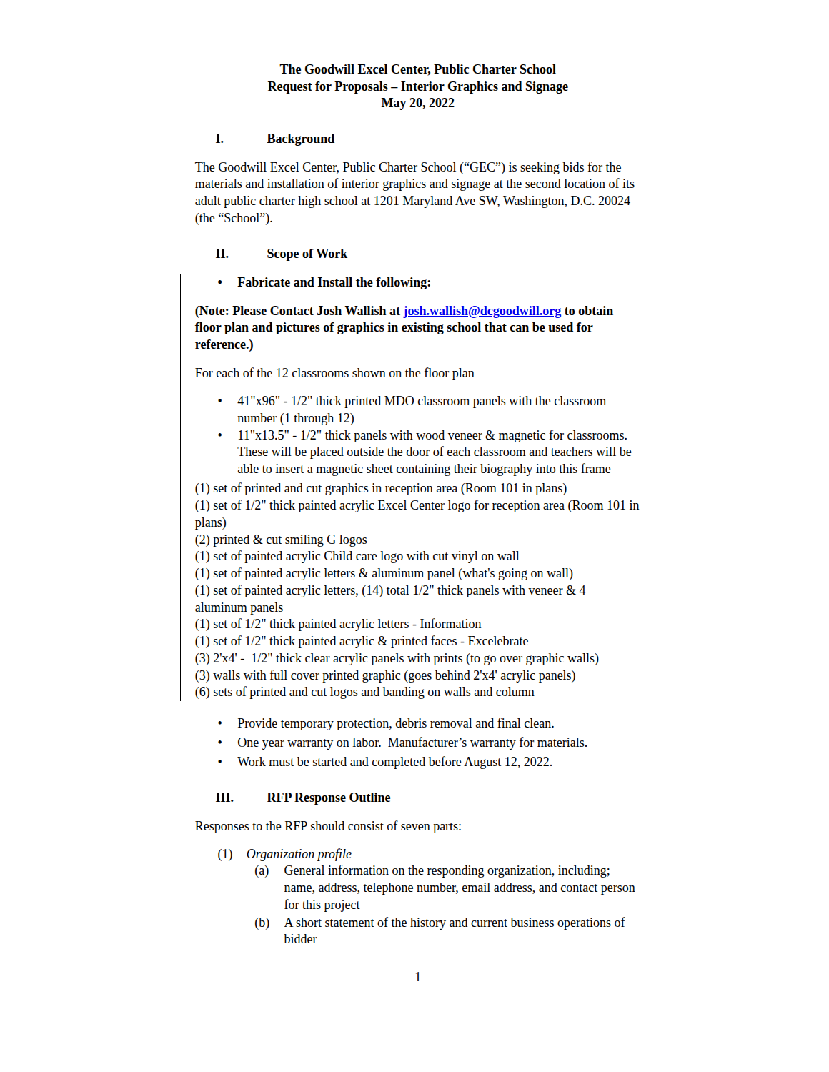The Goodwill Excel Center, Public Charter School
Request for Proposals – Interior Graphics and Signage
May 20, 2022
I. Background
The Goodwill Excel Center, Public Charter School (“GEC”) is seeking bids for the materials and installation of interior graphics and signage at the second location of its adult public charter high school at 1201 Maryland Ave SW, Washington, D.C. 20024 (the “School”).
II. Scope of Work
Fabricate and Install the following:
(Note: Please Contact Josh Wallish at josh.wallish@dcgoodwill.org to obtain floor plan and pictures of graphics in existing school that can be used for reference.)
For each of the 12 classrooms shown on the floor plan
41"x96" - 1/2" thick printed MDO classroom panels with the classroom number (1 through 12)
11"x13.5" - 1/2" thick panels with wood veneer & magnetic for classrooms. These will be placed outside the door of each classroom and teachers will be able to insert a magnetic sheet containing their biography into this frame
(1) set of printed and cut graphics in reception area (Room 101 in plans)
(1) set of 1/2" thick painted acrylic Excel Center logo for reception area (Room 101 in plans)
(2) printed & cut smiling G logos
(1) set of painted acrylic Child care logo with cut vinyl on wall
(1) set of painted acrylic letters & aluminum panel (what's going on wall)
(1) set of painted acrylic letters, (14) total 1/2" thick panels with veneer & 4 aluminum panels
(1) set of 1/2" thick painted acrylic letters - Information
(1) set of 1/2" thick painted acrylic & printed faces - Excelebrate
(3) 2'x4' - 1/2" thick clear acrylic panels with prints (to go over graphic walls)
(3) walls with full cover printed graphic (goes behind 2'x4' acrylic panels)
(6) sets of printed and cut logos and banding on walls and column
Provide temporary protection, debris removal and final clean.
One year warranty on labor. Manufacturer’s warranty for materials.
Work must be started and completed before August 12, 2022.
III. RFP Response Outline
Responses to the RFP should consist of seven parts:
(1) Organization profile
(a) General information on the responding organization, including; name, address, telephone number, email address, and contact person for this project
(b) A short statement of the history and current business operations of bidder
1